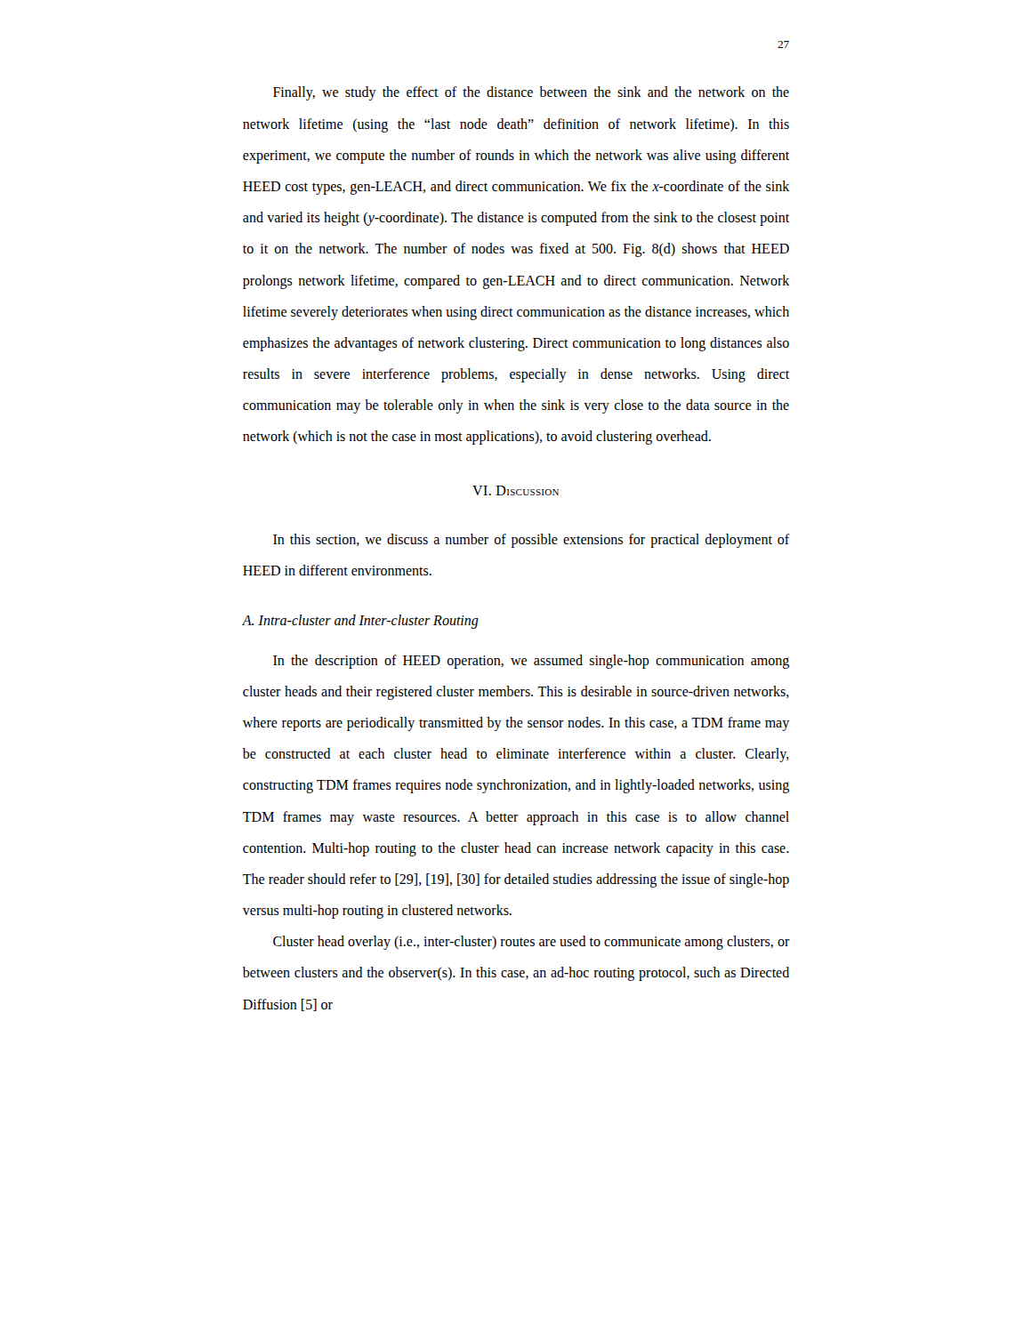27
Finally, we study the effect of the distance between the sink and the network on the network lifetime (using the “last node death” definition of network lifetime). In this experiment, we compute the number of rounds in which the network was alive using different HEED cost types, gen-LEACH, and direct communication. We fix the x-coordinate of the sink and varied its height (y-coordinate). The distance is computed from the sink to the closest point to it on the network. The number of nodes was fixed at 500. Fig. 8(d) shows that HEED prolongs network lifetime, compared to gen-LEACH and to direct communication. Network lifetime severely deteriorates when using direct communication as the distance increases, which emphasizes the advantages of network clustering. Direct communication to long distances also results in severe interference problems, especially in dense networks. Using direct communication may be tolerable only in when the sink is very close to the data source in the network (which is not the case in most applications), to avoid clustering overhead.
VI. Discussion
In this section, we discuss a number of possible extensions for practical deployment of HEED in different environments.
A. Intra-cluster and Inter-cluster Routing
In the description of HEED operation, we assumed single-hop communication among cluster heads and their registered cluster members. This is desirable in source-driven networks, where reports are periodically transmitted by the sensor nodes. In this case, a TDM frame may be constructed at each cluster head to eliminate interference within a cluster. Clearly, constructing TDM frames requires node synchronization, and in lightly-loaded networks, using TDM frames may waste resources. A better approach in this case is to allow channel contention. Multi-hop routing to the cluster head can increase network capacity in this case. The reader should refer to [29], [19], [30] for detailed studies addressing the issue of single-hop versus multi-hop routing in clustered networks.
Cluster head overlay (i.e., inter-cluster) routes are used to communicate among clusters, or between clusters and the observer(s). In this case, an ad-hoc routing protocol, such as Directed Diffusion [5] or